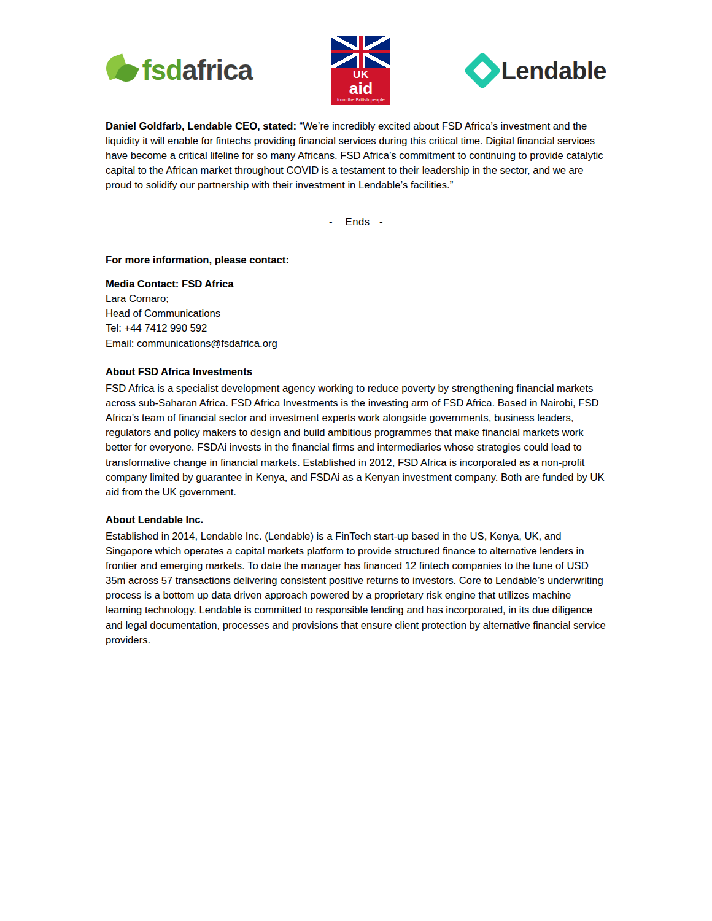fsd africa
UKaid
from the British people
Lendable
Daniel Goldfarb, Lendable CEO, stated: “We’re incredibly excited about FSD Africa’s investment and the liquidity it will enable for fintechs providing financial services during this critical time. Digital financial services have become a critical lifeline for so many Africans. FSD Africa’s commitment to continuing to provide catalytic capital to the African market throughout COVID is a testament to their leadership in the sector, and we are proud to solidify our partnership with their investment in Lendable’s facilities.”
- Ends -
For more information, please contact:
Media Contact: FSD Africa
Lara Cornaro;
Head of Communications
Tel: +44 7412 990 592
Email: communications@fsdafrica.org
About FSD Africa Investments
FSD Africa is a specialist development agency working to reduce poverty by strengthening financial markets across sub-Saharan Africa. FSD Africa Investments is the investing arm of FSD Africa. Based in Nairobi, FSD Africa’s team of financial sector and investment experts work alongside governments, business leaders, regulators and policy makers to design and build ambitious programmes that make financial markets work better for everyone. FSDAi invests in the financial firms and intermediaries whose strategies could lead to transformative change in financial markets. Established in 2012, FSD Africa is incorporated as a non-profit company limited by guarantee in Kenya, and FSDAi as a Kenyan investment company. Both are funded by UK aid from the UK government.
About Lendable Inc.
Established in 2014, Lendable Inc. (Lendable) is a FinTech start-up based in the US, Kenya, UK, and Singapore which operates a capital markets platform to provide structured finance to alternative lenders in frontier and emerging markets. To date the manager has financed 12 fintech companies to the tune of USD 35m across 57 transactions delivering consistent positive returns to investors. Core to Lendable’s underwriting process is a bottom up data driven approach powered by a proprietary risk engine that utilizes machine learning technology. Lendable is committed to responsible lending and has incorporated, in its due diligence and legal documentation, processes and provisions that ensure client protection by alternative financial service providers.